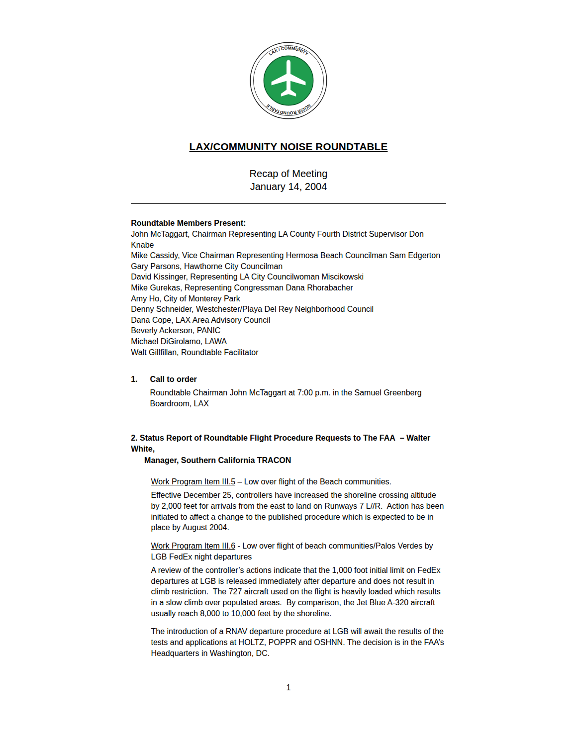LAX / COMMUNITY NOISE ROUNDTABLE
LAX/COMMUNITY NOISE ROUNDTABLE
Recap of Meeting
January 14, 2004
Roundtable Members Present:
John McTaggart, Chairman Representing LA County Fourth District Supervisor Don Knabe
Mike Cassidy, Vice Chairman Representing Hermosa Beach Councilman Sam Edgerton
Gary Parsons, Hawthorne City Councilman
David Kissinger, Representing LA City Councilwoman Miscikowski
Mike Gurekas, Representing Congressman Dana Rhorabacher
Amy Ho, City of Monterey Park
Denny Schneider, Westchester/Playa Del Rey Neighborhood Council
Dana Cope, LAX Area Advisory Council
Beverly Ackerson, PANIC
Michael DiGirolamo, LAWA
Walt Gillfillan, Roundtable Facilitator
1.
Call to order
Roundtable Chairman John McTaggart at 7:00 p.m. in the Samuel Greenberg Boardroom, LAX
2. Status Report of Roundtable Flight Procedure Requests to The FAA – Walter White,
Manager, Southern California TRACON
Work Program Item III.5 – Low over flight of the Beach communities.
Effective December 25, controllers have increased the shoreline crossing altitude by 2,000 feet for arrivals from the east to land on Runways 7 L//R. Action has been initiated to affect a change to the published procedure which is expected to be in place by August 2004.
Work Program Item III.6 - Low over flight of beach communities/Palos Verdes by LGB FedEx night departures
A review of the controller’s actions indicate that the 1,000 foot initial limit on FedEx departures at LGB is released immediately after departure and does not result in climb restriction. The 727 aircraft used on the flight is heavily loaded which results in a slow climb over populated areas. By comparison, the Jet Blue A-320 aircraft usually reach 8,000 to 10,000 feet by the shoreline.
The introduction of a RNAV departure procedure at LGB will await the results of the tests and applications at HOLTZ, POPPR and OSHNN. The decision is in the FAA’s Headquarters in Washington, DC.
1